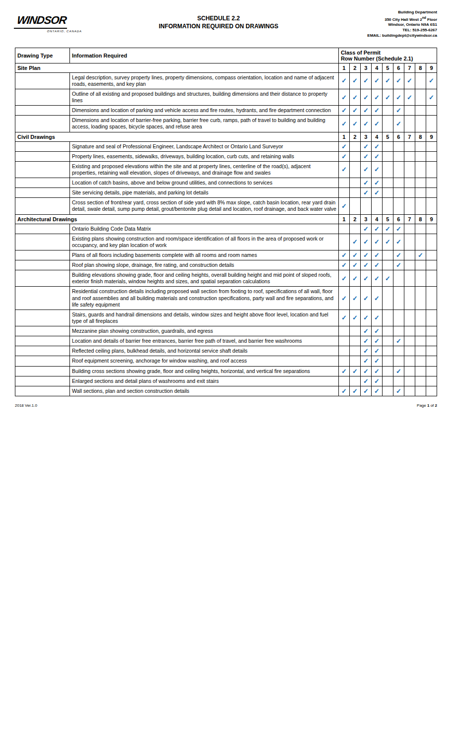WINDSOR
ONTARIO, CANADA
SCHEDULE 2.2
INFORMATION REQUIRED ON DRAWINGS
Building Department
350 City Hall West 2nd Floor
Windsor, Ontario N9A 6S1
TEL: 519-255-6267
EMAIL: buildingdept@citywindsor.ca
| Drawing Type | Information Required | Class of Permit Row Number (Schedule 2.1) |
| --- | --- | --- |
| Site Plan | 1 | 2 | 3 | 4 | 5 | 6 | 7 | 8 | 9 |
| | Legal description, survey property lines, property dimensions, compass orientation, location and name of adjacent roads, easements, and key plan | | | | | | | | | |
| | Outline of all existing and proposed buildings and structures, building dimensions and their distance to property lines | | | | | | | | | |
| | Dimensions and location of parking and vehicle access and fire routes, hydrants, and fire department connection | | | | | | | | | |
| | Dimensions and location of barrier-free parking, barrier free curb, ramps, path of travel to building and building access, loading spaces, bicycle spaces, and refuse area | | | | | | | | | |
| Civil Drawings | 1 | 2 | 3 | 4 | 5 | 6 | 7 | 8 | 9 |
| | Signature and seal of Professional Engineer, Landscape Architect or Ontario Land Surveyor | | | | | | | | | |
| | Property lines, easements, sidewalks, driveways, building location, curb cuts, and retaining walls | | | | | | | | | |
| | Existing and proposed elevations within the site and at property lines, centerline of the road(s), adjacent properties, retaining wall elevation, slopes of driveways, and drainage flow and swales | | | | | | | | | |
| | Location of catch basins, above and below ground utilities, and connections to services | | | | | | | | | |
| | Site servicing details, pipe materials, and parking lot details | | | | | | | | | |
| | Cross section of front/rear yard, cross section of side yard with 8% max slope, catch basin location, rear yard drain detail, swale detail, sump pump detail, grout/bentonite plug detail and location, roof drainage, and back water valve | | | | | | | | | |
| Architectural Drawings | 1 | 2 | 3 | 4 | 5 | 6 | 7 | 8 | 9 |
| | Ontario Building Code Data Matrix | | | | | | | | | |
| | Existing plans showing construction and room/space identification of all floors in the area of proposed work or occupancy, and key plan location of work | | | | | | | | | |
| | Plans of all floors including basements complete with all rooms and room names | | | | | | | | | |
| | Roof plan showing slope, drainage, fire rating, and construction details | | | | | | | | | |
| | Building elevations showing grade, floor and ceiling heights, overall building height and mid point of sloped roofs, exterior finish materials, window heights and sizes, and spatial separation calculations | | | | | | | | | |
| | Residential construction details including proposed wall section from footing to roof, specifications of all wall, floor and roof assemblies and all building materials and construction specifications, party wall and fire separations, and life safety equipment | | | | | | | | | |
| | Stairs, guards and handrail dimensions and details, window sizes and height above floor level, location and fuel type of all fireplaces | | | | | | | | | |
| | Mezzanine plan showing construction, guardrails, and egress | | | | | | | | | |
| | Location and details of barrier free entrances, barrier free path of travel, and barrier free washrooms | | | | | | | | | |
| | Reflected ceiling plans, bulkhead details, and horizontal service shaft details | | | | | | | | | |
| | Roof equipment screening, anchorage for window washing, and roof access | | | | | | | | | |
| | Building cross sections showing grade, floor and ceiling heights, horizontal, and vertical fire separations | | | | | | | | | |
| | Enlarged sections and detail plans of washrooms and exit stairs | | | | | | | | | |
| | Wall sections, plan and section construction details | | | | | | | | | |
2018 Ver.1.0
Page 1 of 2